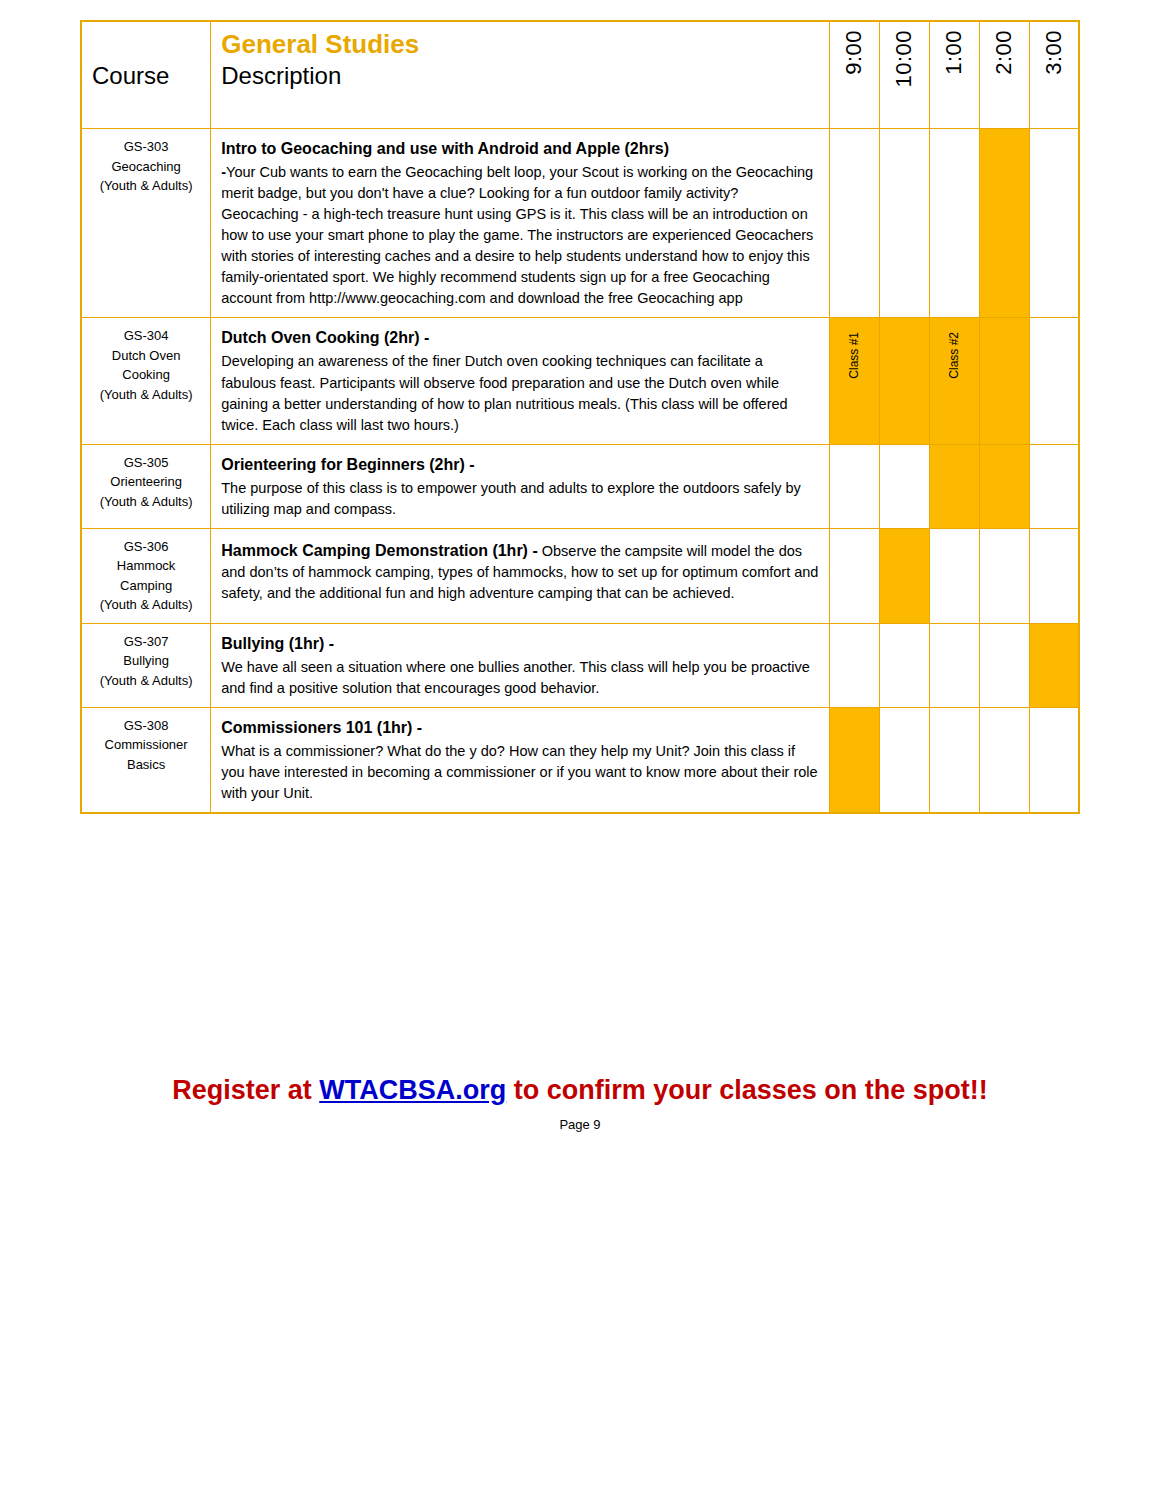| Course | General Studies Description | | 9:00 | 10:00 | 1:00 | 2:00 | 3:00 |
| --- | --- | --- | --- | --- | --- | --- | --- |
| GS-303 Geocaching (Youth & Adults) | Intro to Geocaching and use with Android and Apple (2hrs) - Your Cub wants to earn the Geocaching belt loop, your Scout is working on the Geocaching merit badge, but you don't have a clue? Looking for a fun outdoor family activity? Geocaching - a high-tech treasure hunt using GPS is it. This class will be an introduction on how to use your smart phone to play the game. The instructors are experienced Geocachers with stories of interesting caches and a desire to help students understand how to enjoy this family-orientated sport. We highly recommend students sign up for a free Geocaching account from http://www.geocaching.com and download the free Geocaching app | | | | | |
| GS-304 Dutch Oven Cooking (Youth & Adults) | Dutch Oven Cooking (2hr) - Developing an awareness of the finer Dutch oven cooking techniques can facilitate a fabulous feast. Participants will observe food preparation and use the Dutch oven while gaining a better understanding of how to plan nutritious meals. (This class will be offered twice. Each class will last two hours.) | Class #1 | | Class #2 | | |
| GS-305 Orienteering (Youth & Adults) | Orienteering for Beginners (2hr) - The purpose of this class is to empower youth and adults to explore the outdoors safely by utilizing map and compass. | | | | | |
| GS-306 Hammock Camping (Youth & Adults) | Hammock Camping Demonstration (1hr) - Observe the campsite will model the dos and don’ts of hammock camping, types of hammocks, how to set up for optimum comfort and safety, and the additional fun and high adventure camping that can be achieved. | | | | | |
| GS-307 Bullying (Youth & Adults) | Bullying (1hr) - We have all seen a situation where one bullies another. This class will help you be proactive and find a positive solution that encourages good behavior. | | | | | |
| GS-308 Commissioner Basics | Commissioners 101 (1hr) - What is a commissioner? What do the y do? How can they help my Unit? Join this class if you have interested in becoming a commissioner or if you want to know more about their role with your Unit. | | | | | |
Register at WTACBSA.org to confirm your classes on the spot!!
Page 9